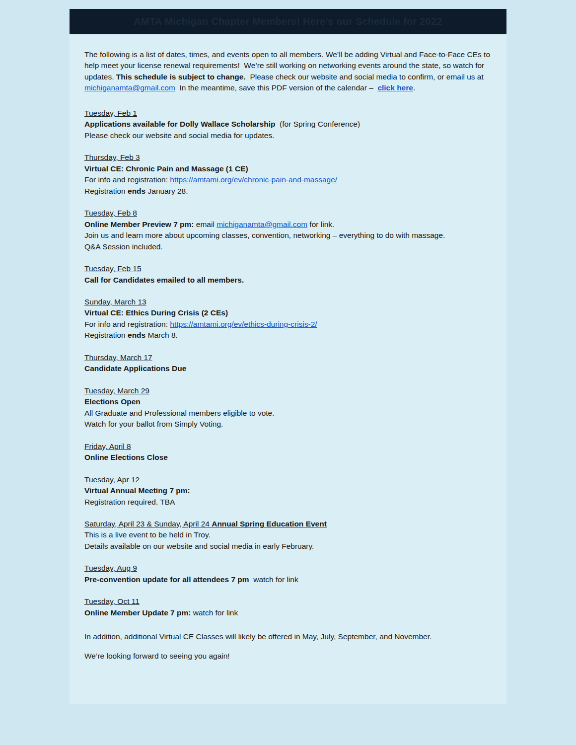AMTA Michigan Chapter Members! Here’s our Schedule for 2022
The following is a list of dates, times, and events open to all members. We’ll be adding Virtual and Face-to-Face CEs to help meet your license renewal requirements! We’re still working on networking events around the state, so watch for updates. This schedule is subject to change. Please check our website and social media to confirm, or email us at michiganamta@gmail.com In the meantime, save this PDF version of the calendar – click here.
Tuesday, Feb 1
Applications available for Dolly Wallace Scholarship (for Spring Conference)
Please check our website and social media for updates.
Thursday, Feb 3
Virtual CE: Chronic Pain and Massage (1 CE)
For info and registration: https://amtami.org/ev/chronic-pain-and-massage/
Registration ends January 28.
Tuesday, Feb 8
Online Member Preview 7 pm: email michiganamta@gmail.com for link.
Join us and learn more about upcoming classes, convention, networking – everything to do with massage.
Q&A Session included.
Tuesday, Feb 15
Call for Candidates emailed to all members.
Sunday, March 13
Virtual CE: Ethics During Crisis (2 CEs)
For info and registration: https://amtami.org/ev/ethics-during-crisis-2/
Registration ends March 8.
Thursday, March 17
Candidate Applications Due
Tuesday, March 29
Elections Open
All Graduate and Professional members eligible to vote.
Watch for your ballot from Simply Voting.
Friday, April 8
Online Elections Close
Tuesday, Apr 12
Virtual Annual Meeting 7 pm:
Registration required. TBA
Saturday, April 23 & Sunday, April 24 Annual Spring Education Event
This is a live event to be held in Troy.
Details available on our website and social media in early February.
Tuesday, Aug 9
Pre-convention update for all attendees 7 pm watch for link
Tuesday, Oct 11
Online Member Update 7 pm: watch for link
In addition, additional Virtual CE Classes will likely be offered in May, July, September, and November.
We’re looking forward to seeing you again!